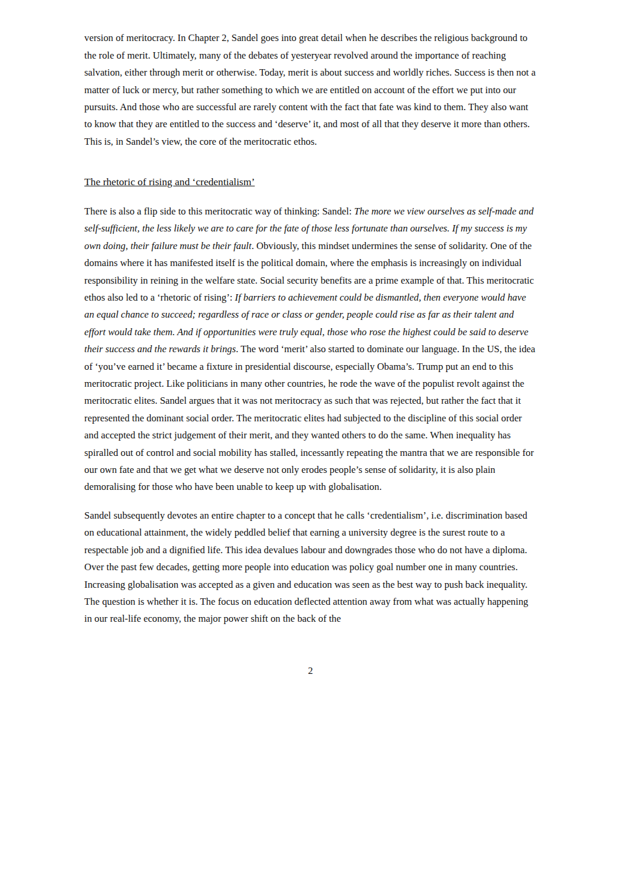version of meritocracy. In Chapter 2, Sandel goes into great detail when he describes the religious background to the role of merit. Ultimately, many of the debates of yesteryear revolved around the importance of reaching salvation, either through merit or otherwise. Today, merit is about success and worldly riches. Success is then not a matter of luck or mercy, but rather something to which we are entitled on account of the effort we put into our pursuits. And those who are successful are rarely content with the fact that fate was kind to them. They also want to know that they are entitled to the success and ‘deserve’ it, and most of all that they deserve it more than others. This is, in Sandel’s view, the core of the meritocratic ethos.
The rhetoric of rising and ‘credentialism’
There is also a flip side to this meritocratic way of thinking: Sandel: The more we view ourselves as self-made and self-sufficient, the less likely we are to care for the fate of those less fortunate than ourselves. If my success is my own doing, their failure must be their fault. Obviously, this mindset undermines the sense of solidarity. One of the domains where it has manifested itself is the political domain, where the emphasis is increasingly on individual responsibility in reining in the welfare state. Social security benefits are a prime example of that. This meritocratic ethos also led to a ‘rhetoric of rising’: If barriers to achievement could be dismantled, then everyone would have an equal chance to succeed; regardless of race or class or gender, people could rise as far as their talent and effort would take them. And if opportunities were truly equal, those who rose the highest could be said to deserve their success and the rewards it brings. The word ‘merit’ also started to dominate our language. In the US, the idea of ‘you’ve earned it’ became a fixture in presidential discourse, especially Obama’s. Trump put an end to this meritocratic project. Like politicians in many other countries, he rode the wave of the populist revolt against the meritocratic elites. Sandel argues that it was not meritocracy as such that was rejected, but rather the fact that it represented the dominant social order. The meritocratic elites had subjected to the discipline of this social order and accepted the strict judgement of their merit, and they wanted others to do the same. When inequality has spiralled out of control and social mobility has stalled, incessantly repeating the mantra that we are responsible for our own fate and that we get what we deserve not only erodes people’s sense of solidarity, it is also plain demoralising for those who have been unable to keep up with globalisation.
Sandel subsequently devotes an entire chapter to a concept that he calls ‘credentialism’, i.e. discrimination based on educational attainment, the widely peddled belief that earning a university degree is the surest route to a respectable job and a dignified life. This idea devalues labour and downgrades those who do not have a diploma. Over the past few decades, getting more people into education was policy goal number one in many countries. Increasing globalisation was accepted as a given and education was seen as the best way to push back inequality. The question is whether it is. The focus on education deflected attention away from what was actually happening in our real-life economy, the major power shift on the back of the
2